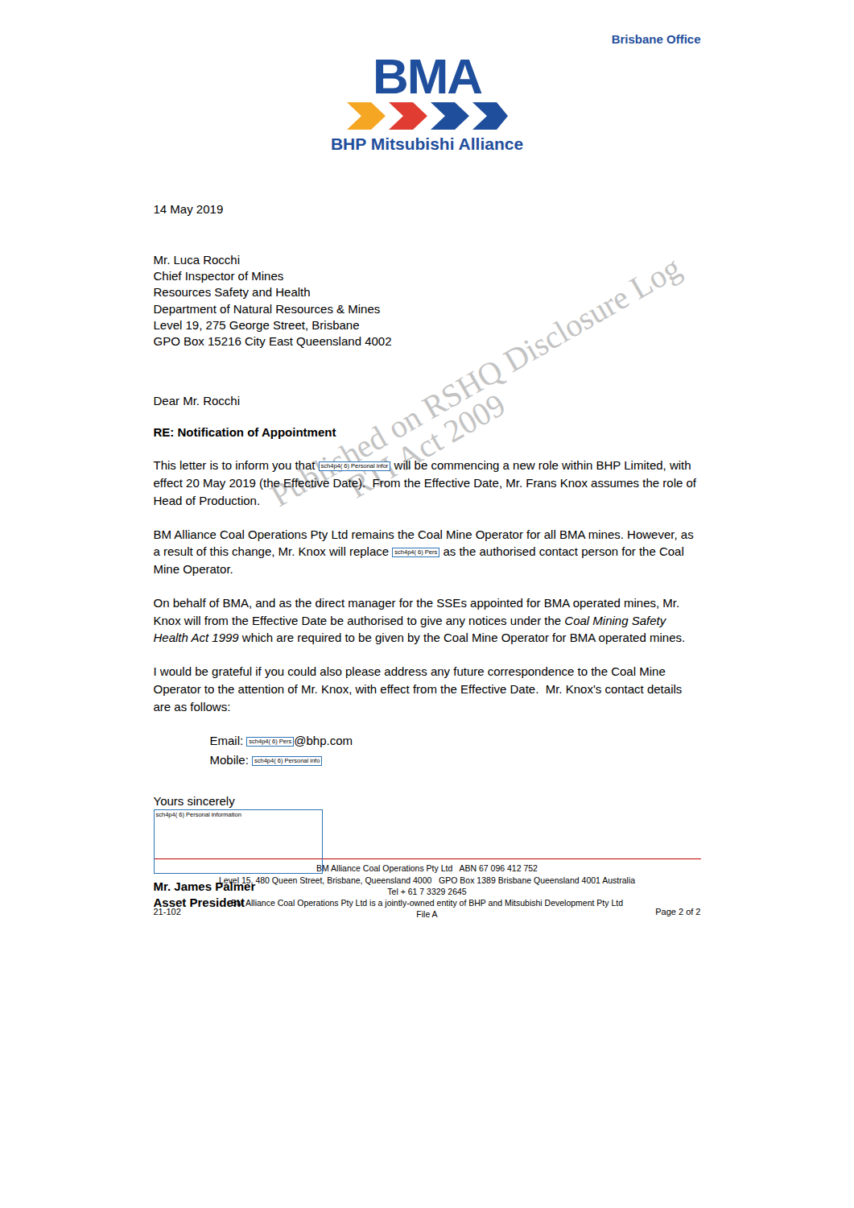Brisbane Office
BMA
BHP Mitsubishi Alliance
Published on RSHQ Disclosure Log
RTI Act 2009
14 May 2019
Mr. Luca Rocchi
Chief Inspector of Mines
Resources Safety and Health
Department of Natural Resources & Mines
Level 19, 275 George Street, Brisbane
GPO Box 15216 City East Queensland 4002
Dear Mr. Rocchi
RE: Notification of Appointment
This letter is to inform you that sch4p4( 6) Personal infor will be commencing a new role within BHP Limited, with effect 20 May 2019 (the Effective Date). From the Effective Date, Mr. Frans Knox assumes the role of Head of Production.
BM Alliance Coal Operations Pty Ltd remains the Coal Mine Operator for all BMA mines. However, as a result of this change, Mr. Knox will replace sch4p4( 6) Pers as the authorised contact person for the Coal Mine Operator.
On behalf of BMA, and as the direct manager for the SSEs appointed for BMA operated mines, Mr. Knox will from the Effective Date be authorised to give any notices under the Coal Mining Safety Health Act 1999 which are required to be given by the Coal Mine Operator for BMA operated mines.
I would be grateful if you could also please address any future correspondence to the Coal Mine Operator to the attention of Mr. Knox, with effect from the Effective Date. Mr. Knox's contact details are as follows:
Email: sch4p4( 6) Pers@bhp.com
Mobile: sch4p4( 6) Personal info
Yours sincerely
sch4p4( 6) Personal information
Mr. James Palmer
Asset President
BM Alliance Coal Operations Pty Ltd ABN 67 096 412 752
Level 15, 480 Queen Street, Brisbane, Queensland 4000 GPO Box 1389 Brisbane Queensland 4001 Australia
Tel + 61 7 3329 2645
21-102 BM Alliance Coal Operations Pty Ltd is a jointly-owned entity of BHP and Mitsubishi Development Pty Ltd
File A Page 2 of 2